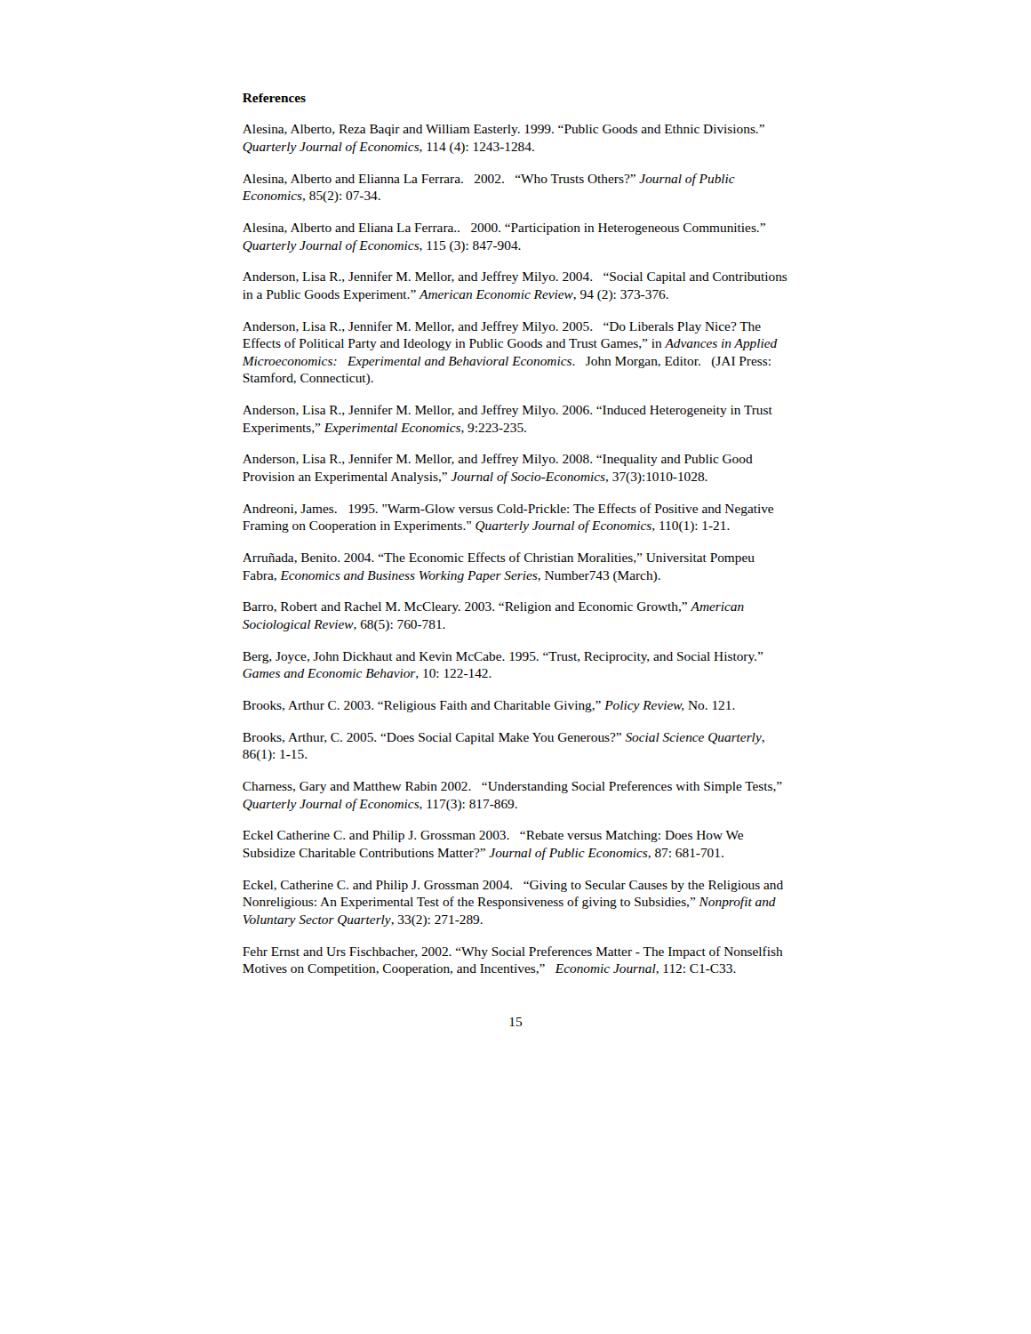References
Alesina, Alberto, Reza Baqir and William Easterly. 1999. “Public Goods and Ethnic Divisions.” Quarterly Journal of Economics, 114 (4): 1243-1284.
Alesina, Alberto and Elianna La Ferrara. 2002. “Who Trusts Others?” Journal of Public Economics, 85(2): 07-34.
Alesina, Alberto and Eliana La Ferrara.. 2000. “Participation in Heterogeneous Communities.” Quarterly Journal of Economics, 115 (3): 847-904.
Anderson, Lisa R., Jennifer M. Mellor, and Jeffrey Milyo. 2004. “Social Capital and Contributions in a Public Goods Experiment.” American Economic Review, 94 (2): 373-376.
Anderson, Lisa R., Jennifer M. Mellor, and Jeffrey Milyo. 2005. “Do Liberals Play Nice? The Effects of Political Party and Ideology in Public Goods and Trust Games,” in Advances in Applied Microeconomics: Experimental and Behavioral Economics. John Morgan, Editor. (JAI Press: Stamford, Connecticut).
Anderson, Lisa R., Jennifer M. Mellor, and Jeffrey Milyo. 2006. “Induced Heterogeneity in Trust Experiments,” Experimental Economics, 9:223-235.
Anderson, Lisa R., Jennifer M. Mellor, and Jeffrey Milyo. 2008. “Inequality and Public Good Provision an Experimental Analysis,” Journal of Socio-Economics, 37(3):1010-1028.
Andreoni, James. 1995. "Warm-Glow versus Cold-Prickle: The Effects of Positive and Negative Framing on Cooperation in Experiments." Quarterly Journal of Economics, 110(1): 1-21.
Arruñada, Benito. 2004. “The Economic Effects of Christian Moralities,” Universitat Pompeu Fabra, Economics and Business Working Paper Series, Number743 (March).
Barro, Robert and Rachel M. McCleary. 2003. “Religion and Economic Growth,” American Sociological Review, 68(5): 760-781.
Berg, Joyce, John Dickhaut and Kevin McCabe. 1995. “Trust, Reciprocity, and Social History.” Games and Economic Behavior, 10: 122-142.
Brooks, Arthur C. 2003. “Religious Faith and Charitable Giving,” Policy Review, No. 121.
Brooks, Arthur, C. 2005. “Does Social Capital Make You Generous?” Social Science Quarterly, 86(1): 1-15.
Charness, Gary and Matthew Rabin 2002. “Understanding Social Preferences with Simple Tests,” Quarterly Journal of Economics, 117(3): 817-869.
Eckel Catherine C. and Philip J. Grossman 2003. “Rebate versus Matching: Does How We Subsidize Charitable Contributions Matter?” Journal of Public Economics, 87: 681-701.
Eckel, Catherine C. and Philip J. Grossman 2004. “Giving to Secular Causes by the Religious and Nonreligious: An Experimental Test of the Responsiveness of giving to Subsidies,” Nonprofit and Voluntary Sector Quarterly, 33(2): 271-289.
Fehr Ernst and Urs Fischbacher, 2002. “Why Social Preferences Matter - The Impact of Nonselfish Motives on Competition, Cooperation, and Incentives,” Economic Journal, 112: C1-C33.
15